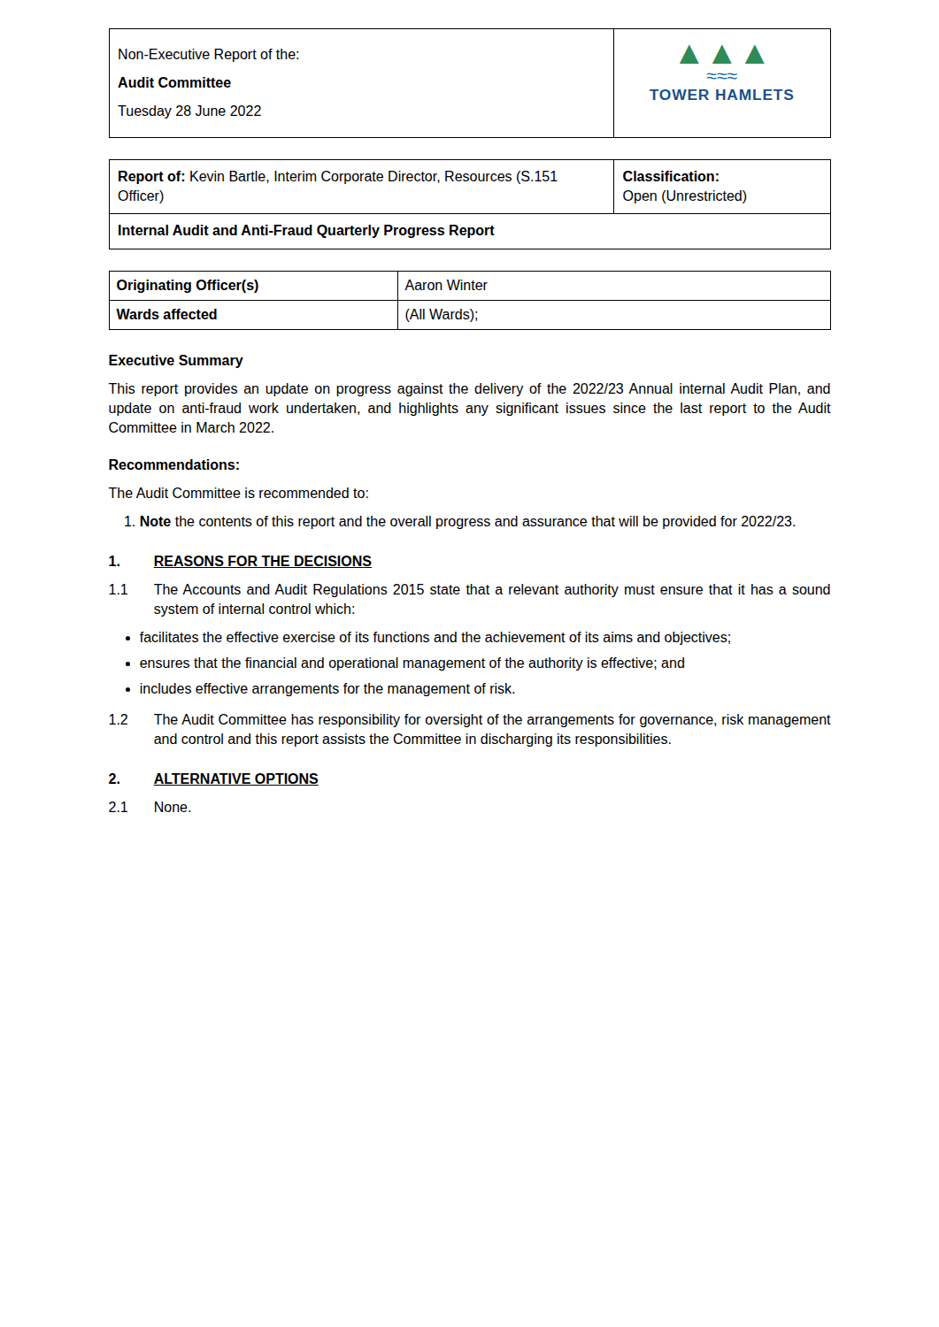| Non-Executive Report of the: Audit Committee Tuesday 28 June 2022 | ▲▲▲ ≈≈≈ TOWER HAMLETS |
| Report of: Kevin Bartle, Interim Corporate Director, Resources (S.151 Officer) | Classification: Open (Unrestricted) |
| Internal Audit and Anti-Fraud Quarterly Progress Report |
| Originating Officer(s) | Aaron Winter |
| Wards affected | (All Wards); |
Executive Summary
This report provides an update on progress against the delivery of the 2022/23 Annual internal Audit Plan, and update on anti-fraud work undertaken, and highlights any significant issues since the last report to the Audit Committee in March 2022.
Recommendations:
The Audit Committee is recommended to:
Note the contents of this report and the overall progress and assurance that will be provided for 2022/23.
1.
REASONS FOR THE DECISIONS
1.1
The Accounts and Audit Regulations 2015 state that a relevant authority must ensure that it has a sound system of internal control which:
facilitates the effective exercise of its functions and the achievement of its aims and objectives;
ensures that the financial and operational management of the authority is effective; and
includes effective arrangements for the management of risk.
1.2
The Audit Committee has responsibility for oversight of the arrangements for governance, risk management and control and this report assists the Committee in discharging its responsibilities.
2.
ALTERNATIVE OPTIONS
2.1
None.